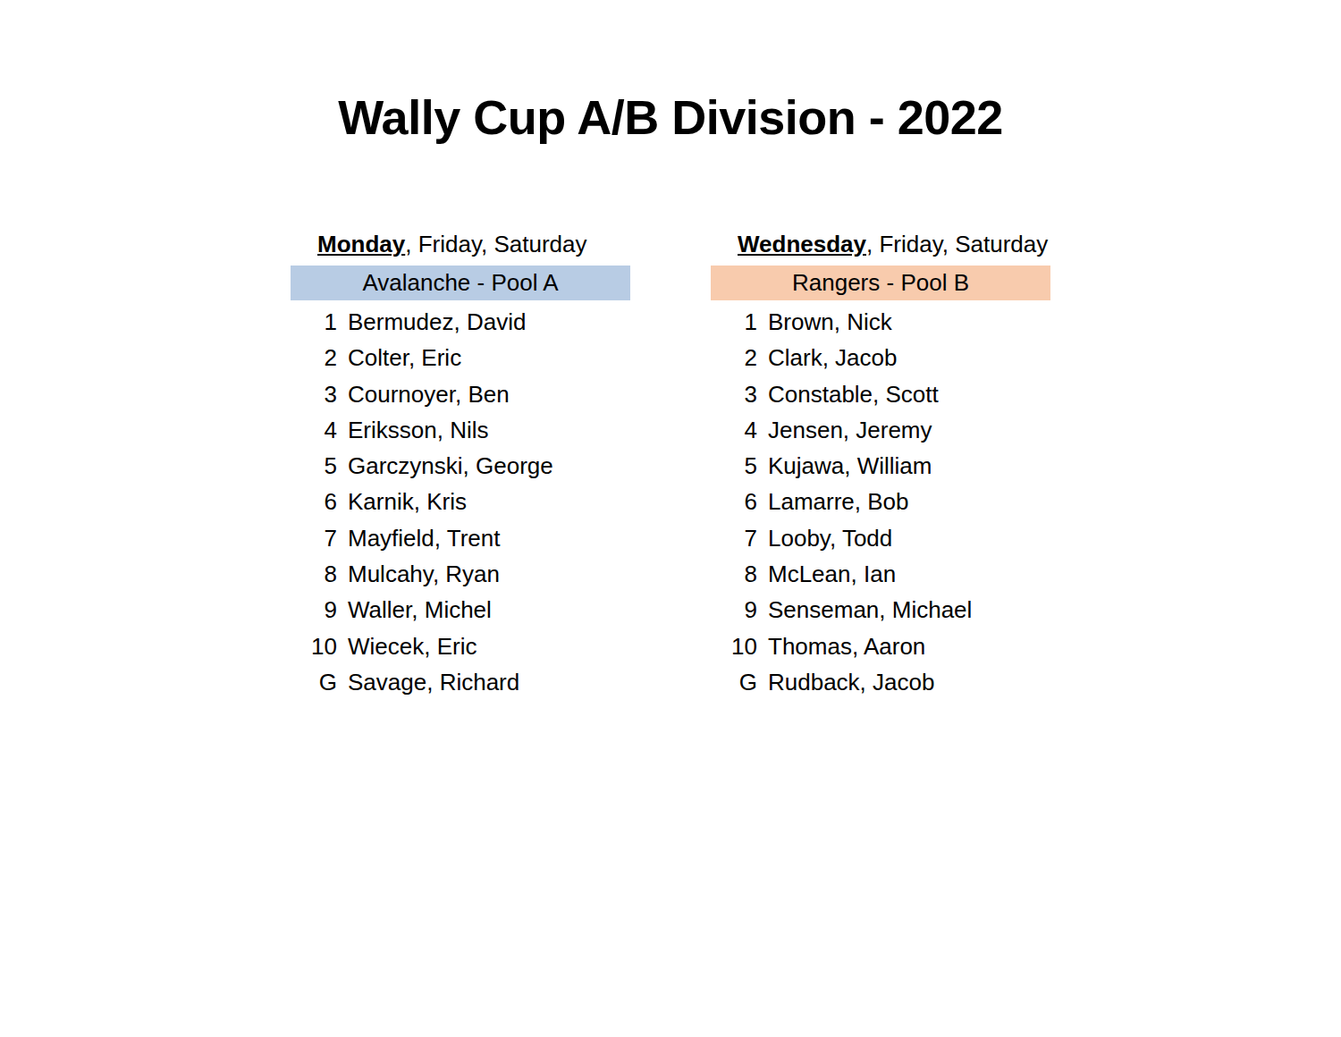Wally Cup A/B Division - 2022
Monday, Friday, Saturday
Avalanche - Pool A
1 Bermudez, David
2 Colter, Eric
3 Cournoyer, Ben
4 Eriksson, Nils
5 Garczynski, George
6 Karnik, Kris
7 Mayfield, Trent
8 Mulcahy, Ryan
9 Waller, Michel
10 Wiecek, Eric
GSavage, Richard
Wednesday, Friday, Saturday
Rangers - Pool B
1 Brown, Nick
2 Clark, Jacob
3 Constable, Scott
4 Jensen, Jeremy
5 Kujawa, William
6 Lamarre, Bob
7 Looby, Todd
8 McLean, Ian
9 Senseman, Michael
10 Thomas, Aaron
GRudback, Jacob